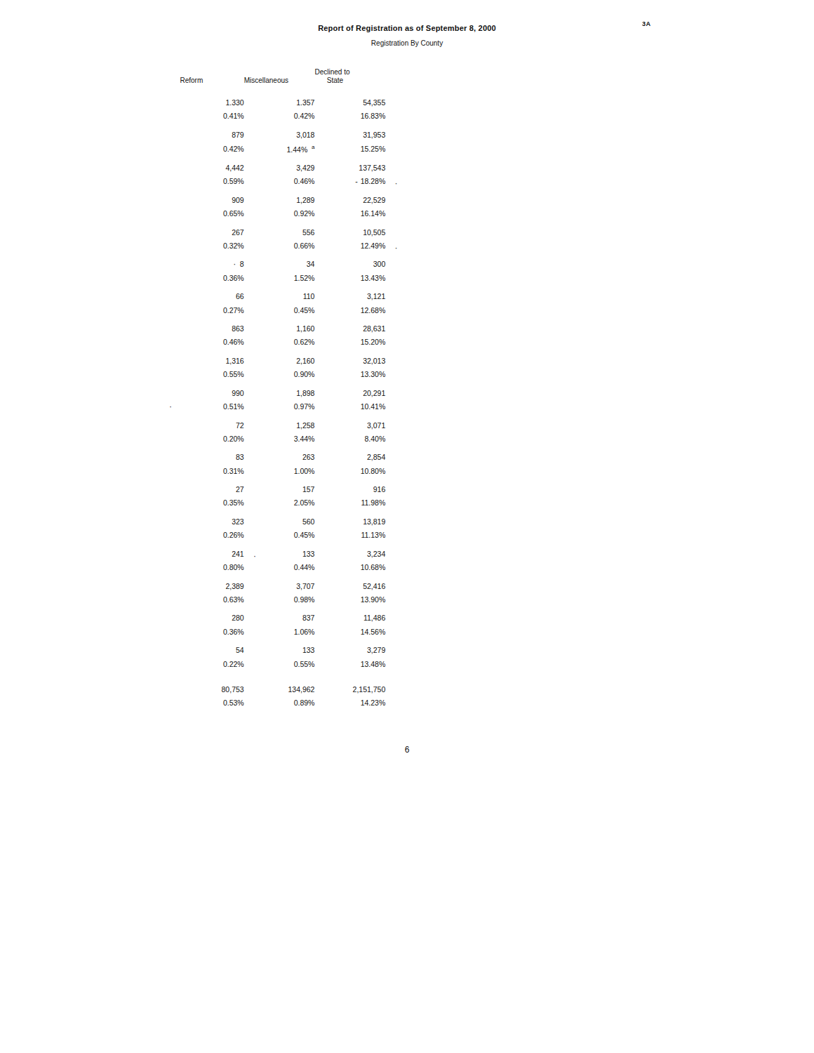3A
Report of Registration as of September 8, 2000
Registration By County
| Reform | Miscellaneous | Declined to State |
| --- | --- | --- |
| 1.330 | 1.357 | 54,355 |
| 0.41% | 0.42% | 16.83% |
| 879 | 3,018 | 31,953 |
| 0.42% | 1.44% a | 15.25% |
| 4,442 | 3,429 | 137,543 |
| 0.59% | 0.46% | - 18.28% |
| 909 | 1,289 | 22,529 |
| 0.65% | 0.92% | 16.14% |
| 267 | 556 | 10,505 |
| 0.32% | 0.66% | 12.49% |
| 8 | 34 | 300 |
| 0.36% | 1.52% | 13.43% |
| 66 | 110 | 3,121 |
| 0.27% | 0.45% | 12.68% |
| 863 | 1,160 | 28,631 |
| 0.46% | 0.62% | 15.20% |
| 1,316 | 2,160 | 32,013 |
| 0.55% | 0.90% | 13.30% |
| 990 | 1,898 | 20,291 |
| 0.51% | 0.97% | 10.41% |
| 72 | 1,258 | 3,071 |
| 0.20% | 3.44% | 8.40% |
| 83 | 263 | 2,854 |
| 0.31% | 1.00% | 10.80% |
| 27 | 157 | 916 |
| 0.35% | 2.05% | 11.98% |
| 323 | 560 | 13,819 |
| 0.26% | 0.45% | 11.13% |
| 241 | 133 | 3,234 |
| 0.80% | 0.44% | 10.68% |
| 2,389 | 3,707 | 52,416 |
| 0.63% | 0.98% | 13.90% |
| 280 | 837 | 11,486 |
| 0.36% | 1.06% | 14.56% |
| 54 | 133 | 3,279 |
| 0.22% | 0.55% | 13.48% |
| 80,753 | 134,962 | 2,151,750 |
| 0.53% | 0.89% | 14.23% |
6